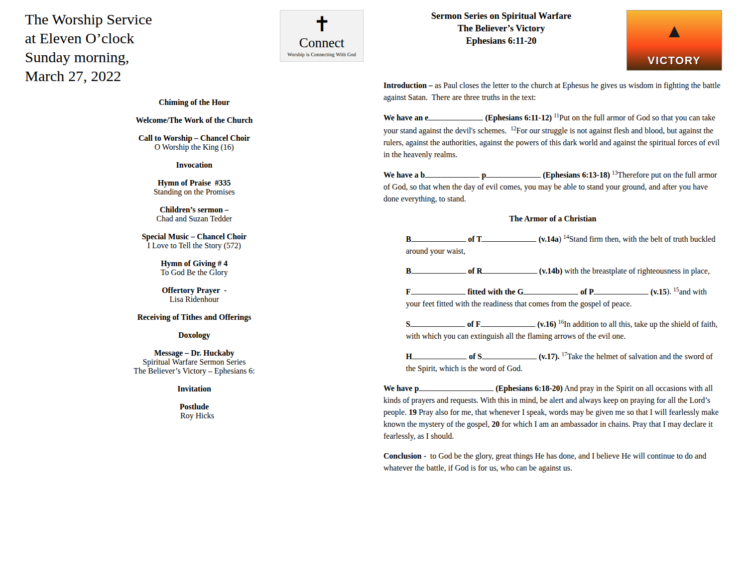The Worship Service
at Eleven O’clock
Sunday morning,
March 27, 2022
✝ Connect Worship is Connecting With God
Chiming of the Hour
Welcome/The Work of the Church
Call to Worship – Chancel Choir O Worship the King (16)
Invocation
Hymn of Praise #335 Standing on the Promises
Children’s sermon – Chad and Suzan Tedder
Special Music – Chancel Choir I Love to Tell the Story (572)
Hymn of Giving # 4 To God Be the Glory
Offertory Prayer - Lisa Ridenhour
Receiving of Tithes and Offerings
Doxology
Message – Dr. Huckaby Spiritual Warfare Sermon Series The Believer’s Victory – Ephesians 6:
Invitation
Postlude Roy Hicks
Sermon Series on Spiritual Warfare
The Believer’s Victory
Ephesians 6:11-20
▲ VICTORY
Introduction – as Paul closes the letter to the church at Ephesus he gives us wisdom in fighting the battle against Satan. There are three truths in the text:
We have an e (Ephesians 6:11-12) 11 Put on the full armor of God so that you can take your stand against the devil's schemes. 12 For our struggle is not against flesh and blood, but against the rulers, against the authorities, against the powers of this dark world and against the spiritual forces of evil in the heavenly realms.
We have a b p (Ephesians 6:13-18) 13 Therefore put on the full armor of God, so that when the day of evil comes, you may be able to stand your ground, and after you have done everything, to stand.
The Armor of a Christian
B of T (v.14a) 14 Stand firm then, with the belt of truth buckled around your waist,
B of R (v.14b) with the breastplate of righteousness in place,
F fitted with the G of P (v.15). 15and with your feet fitted with the readiness that comes from the gospel of peace.
S of F (v.16) 16 In addition to all this, take up the shield of faith, with which you can extinguish all the flaming arrows of the evil one.
H of S (v.17). 17 Take the helmet of salvation and the sword of the Spirit, which is the word of God.
We have p (Ephesians 6:18-20) And pray in the Spirit on all occasions with all kinds of prayers and requests. With this in mind, be alert and always keep on praying for all the Lord’s people. 19 Pray also for me, that whenever I speak, words may be given me so that I will fearlessly make known the mystery of the gospel, 20 for which I am an ambassador in chains. Pray that I may declare it fearlessly, as I should.
Conclusion - to God be the glory, great things He has done, and I believe He will continue to do and whatever the battle, if God is for us, who can be against us.